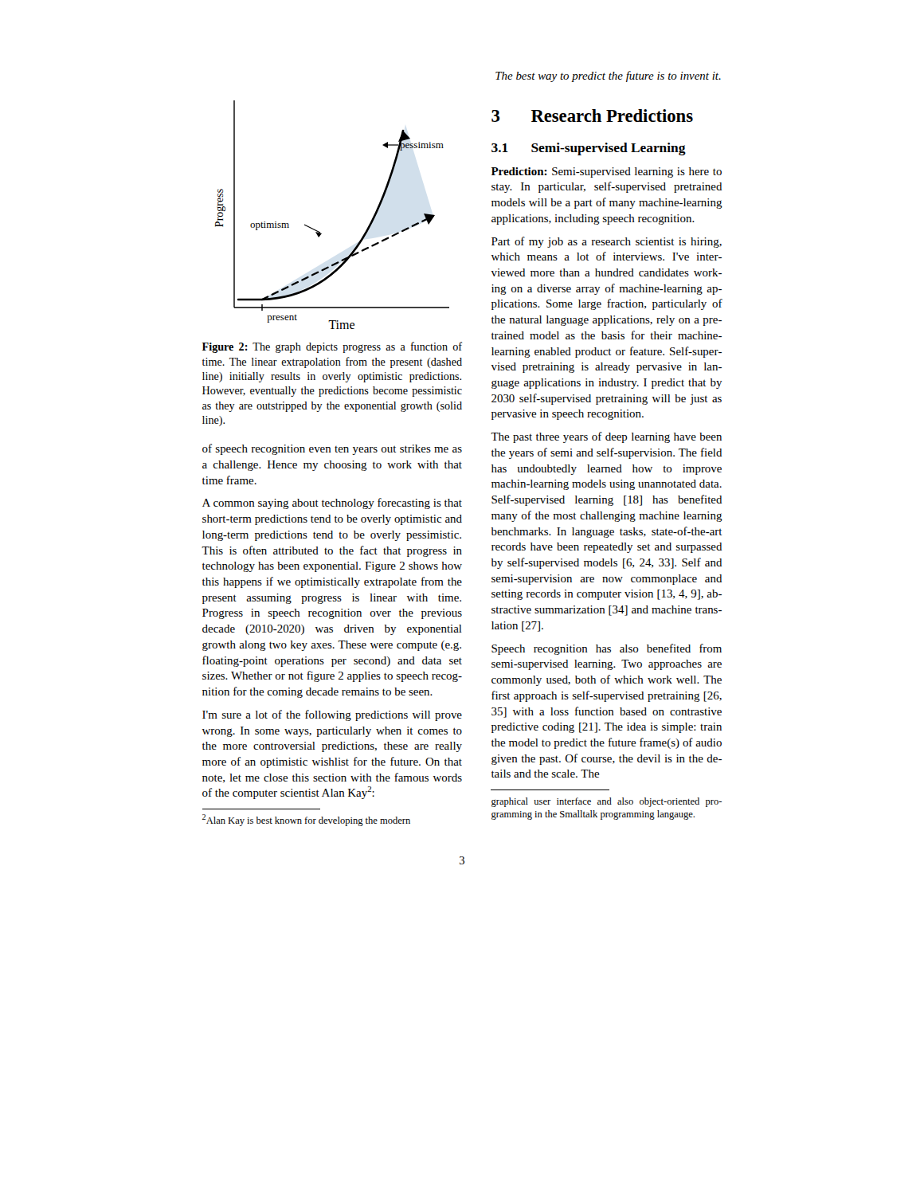Progress Time present pessimism optimism
Figure 2: The graph depicts progress as a function of time. The linear extrapolation from the present (dashed line) initially results in overly optimistic predictions. However, eventually the predictions become pessimistic as they are outstripped by the exponential growth (solid line).
of speech recognition even ten years out strikes me as a challenge. Hence my choosing to work with that time frame.
A common saying about technology forecasting is that short-term predictions tend to be overly optimistic and long-term predictions tend to be overly pessimistic. This is often attributed to the fact that progress in technology has been exponential. Figure 2 shows how this happens if we optimistically extrapolate from the present assuming progress is linear with time. Progress in speech recognition over the previous decade (2010-2020) was driven by exponential growth along two key axes. These were compute (e.g. floating-point operations per second) and data set sizes. Whether or not figure 2 applies to speech recognition for the coming decade remains to be seen.
I'm sure a lot of the following predictions will prove wrong. In some ways, particularly when it comes to the more controversial predictions, these are really more of an optimistic wishlist for the future. On that note, let me close this section with the famous words of the computer scientist Alan Kay2:
2Alan Kay is best known for developing the modern
The best way to predict the future is to invent it.
3 Research Predictions
3.1 Semi-supervised Learning
Prediction: Semi-supervised learning is here to stay. In particular, self-supervised pretrained models will be a part of many machine-learning applications, including speech recognition.
Part of my job as a research scientist is hiring, which means a lot of interviews. I've interviewed more than a hundred candidates working on a diverse array of machine-learning applications. Some large fraction, particularly of the natural language applications, rely on a pretrained model as the basis for their machine-learning enabled product or feature. Self-supervised pretraining is already pervasive in language applications in industry. I predict that by 2030 self-supervised pretraining will be just as pervasive in speech recognition.
The past three years of deep learning have been the years of semi and self-supervision. The field has undoubtedly learned how to improve machin-learning models using unannotated data. Self-supervised learning [18] has benefited many of the most challenging machine learning benchmarks. In language tasks, state-of-the-art records have been repeatedly set and surpassed by self-supervised models [6, 24, 33]. Self and semi-supervision are now commonplace and setting records in computer vision [13, 4, 9], abstractive summarization [34] and machine translation [27].
Speech recognition has also benefited from semi-supervised learning. Two approaches are commonly used, both of which work well. The first approach is self-supervised pretraining [26, 35] with a loss function based on contrastive predictive coding [21]. The idea is simple: train the model to predict the future frame(s) of audio given the past. Of course, the devil is in the details and the scale. The
graphical user interface and also object-oriented programming in the Smalltalk programming langauge.
3